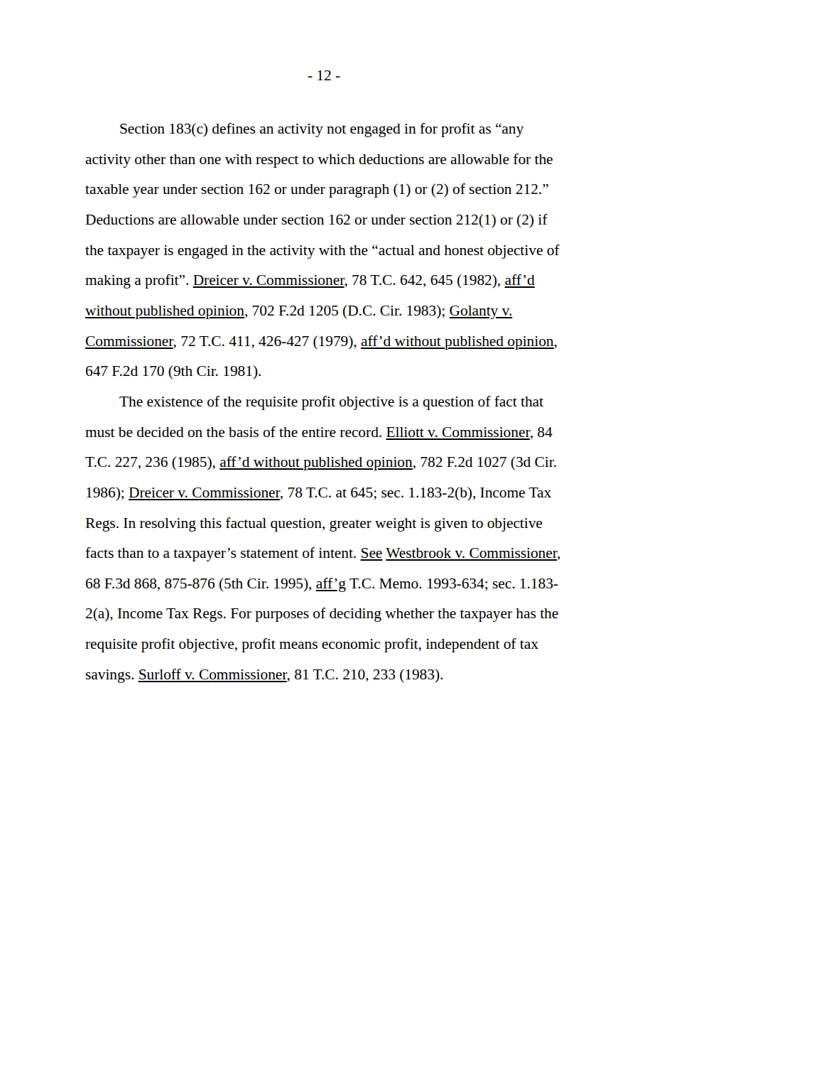- 12 -
Section 183(c) defines an activity not engaged in for profit as “any activity other than one with respect to which deductions are allowable for the taxable year under section 162 or under paragraph (1) or (2) of section 212.” Deductions are allowable under section 162 or under section 212(1) or (2) if the taxpayer is engaged in the activity with the “actual and honest objective of making a profit”. Dreicer v. Commissioner, 78 T.C. 642, 645 (1982), aff’d without published opinion, 702 F.2d 1205 (D.C. Cir. 1983); Golanty v. Commissioner, 72 T.C. 411, 426-427 (1979), aff’d without published opinion, 647 F.2d 170 (9th Cir. 1981).
The existence of the requisite profit objective is a question of fact that must be decided on the basis of the entire record. Elliott v. Commissioner, 84 T.C. 227, 236 (1985), aff’d without published opinion, 782 F.2d 1027 (3d Cir. 1986); Dreicer v. Commissioner, 78 T.C. at 645; sec. 1.183-2(b), Income Tax Regs. In resolving this factual question, greater weight is given to objective facts than to a taxpayer’s statement of intent. See Westbrook v. Commissioner, 68 F.3d 868, 875-876 (5th Cir. 1995), aff’g T.C. Memo. 1993-634; sec. 1.183-2(a), Income Tax Regs. For purposes of deciding whether the taxpayer has the requisite profit objective, profit means economic profit, independent of tax savings. Surloff v. Commissioner, 81 T.C. 210, 233 (1983).